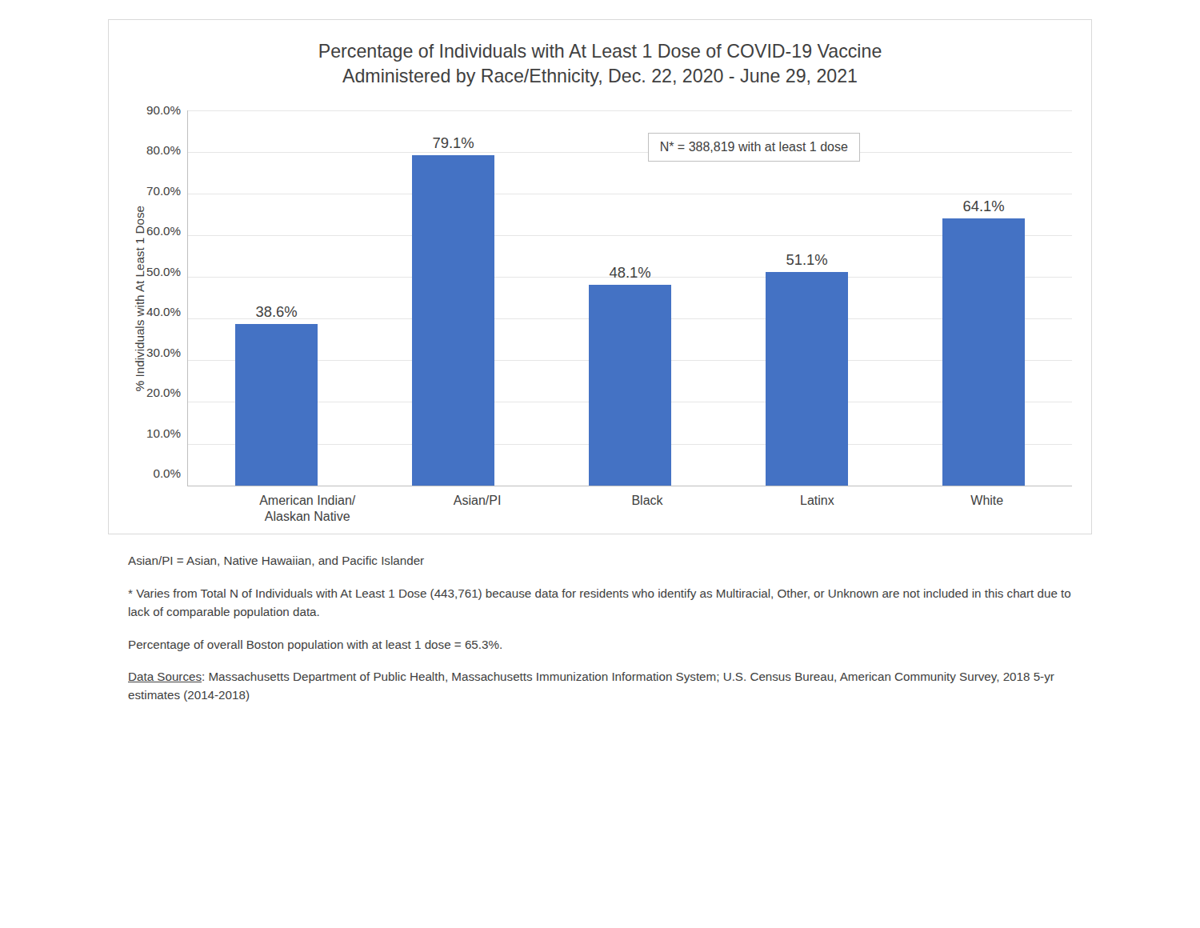Percentage of Individuals with At Least 1 Dose of COVID-19 Vaccine
Administered by Race/Ethnicity, Dec. 22, 2020 - June 29, 2021
% Individuals with At Least 1 Dose
90.0% 80.0% 70.0% 60.0% 50.0% 40.0% 30.0% 20.0% 10.0% 0.0%
N* = 388,819 with at least 1 dose
38.6%
79.1%
48.1%
51.1%
64.1%
American Indian/
Alaskan Native
Asian/PI
Black
Latinx
White
Asian/PI = Asian, Native Hawaiian, and Pacific Islander
* Varies from Total N of Individuals with At Least 1 Dose (443,761) because data for residents who identify as Multiracial, Other, or Unknown are not included in this chart due to lack of comparable population data.
Percentage of overall Boston population with at least 1 dose = 65.3%.
Data Sources: Massachusetts Department of Public Health, Massachusetts Immunization Information System; U.S. Census Bureau, American Community Survey, 2018 5-yr estimates (2014-2018)